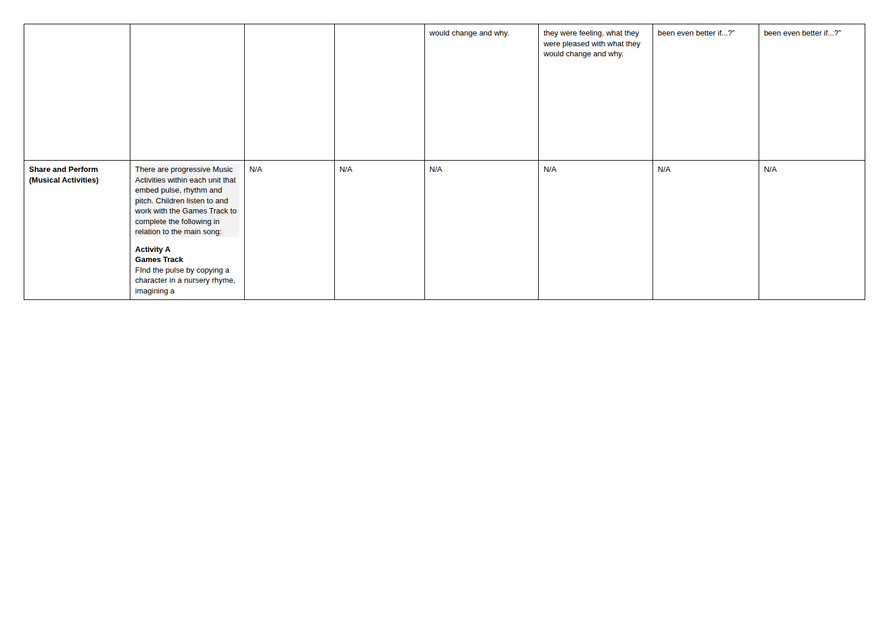| | | | | would change and why. | they were feeling, what they were pleased with what they would change and why. | been even better if...?” | been even better if...?” |
| Share and Perform (Musical Activities) | There are progressive Music Activities within each unit that embed pulse, rhythm and pitch. Children listen to and work with the Games Track to complete the following in relation to the main song: Activity A Games Track FInd the pulse by copying a character in a nursery rhyme, imagining a | N/A | N/A | N/A | N/A | N/A | N/A |